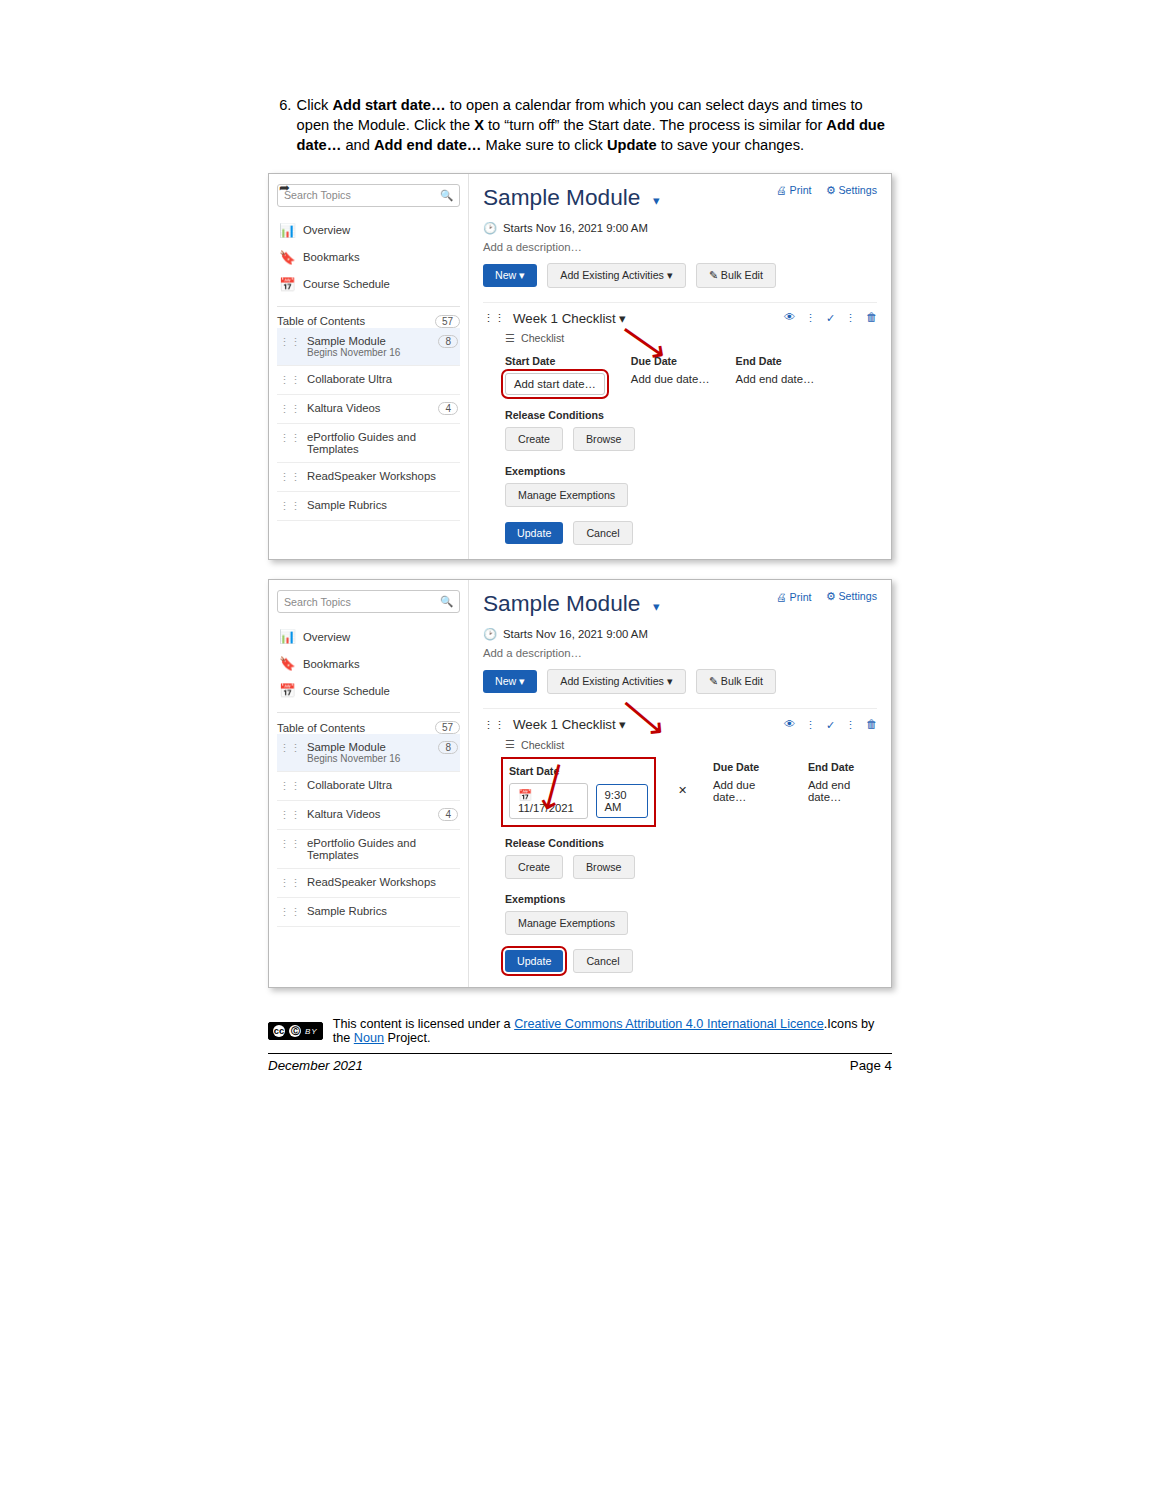6. Click Add start date… to open a calendar from which you can select days and times to open the Module. Click the X to “turn off” the Start date. The process is similar for Add due date… and Add end date… Make sure to click Update to save your changes.
Search Topics🔍
📊Overview
🔖Bookmarks
📅Course Schedule
Table of Contents 57
⋮⋮ Sample ModuleBegins November 16 8
⋮⋮ Collaborate Ultra
⋮⋮ Kaltura Videos 4
⋮⋮ ePortfolio Guides and Templates
⋮⋮ ReadSpeaker Workshops
⋮⋮ Sample Rubrics
Sample Module ▾
🖨 Print ⚙ Settings
🕑Starts Nov 16, 2021 9:00 AM
Add a description…
New ▾ Add Existing Activities ▾ ✎ Bulk Edit
⋮⋮ Week 1 Checklist ▾
👁⋮✓⋮🗑
☰Checklist
Start Date Add start date…
Due Date Add due date…
End Date Add end date…
Release Conditions
Create Browse
Exemptions
Manage Exemptions
Update Cancel
⟶
➦
Search Topics🔍
📊Overview
🔖Bookmarks
📅Course Schedule
Table of Contents 57
⋮⋮ Sample ModuleBegins November 16 8
⋮⋮ Collaborate Ultra
⋮⋮ Kaltura Videos 4
⋮⋮ ePortfolio Guides and Templates
⋮⋮ ReadSpeaker Workshops
⋮⋮ Sample Rubrics
Sample Module ▾
🖨 Print ⚙ Settings
🕑Starts Nov 16, 2021 9:00 AM
Add a description…
New ▾ Add Existing Activities ▾ ✎ Bulk Edit
⋮⋮ Week 1 Checklist ▾
👁⋮✓⋮🗑
☰Checklist
Start Date 📅 11/17/2021 9:30 AM
✕
Due Date Add due date…
End Date Add end date…
Release Conditions
Create Browse
Exemptions
Manage Exemptions
Update Cancel
⟶
⟶
➦
ccⒸ BY This content is licensed under a Creative Commons Attribution 4.0 International Licence.Icons by the Noun Project.
December 2021 Page 4